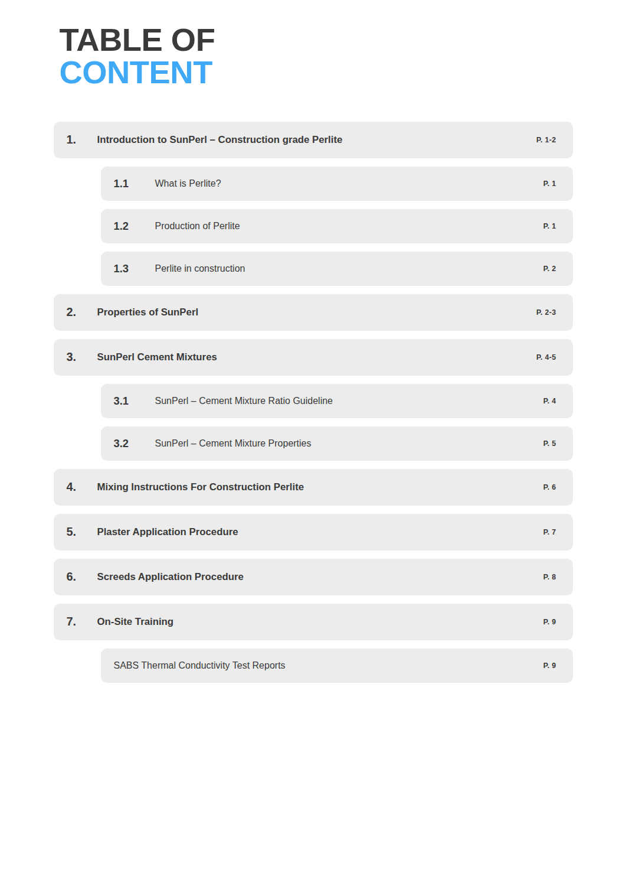Table of Content
1. Introduction to SunPerl – Construction grade Perlite P. 1-2
1.1 What is Perlite? P. 1
1.2 Production of Perlite P. 1
1.3 Perlite in construction P. 2
2. Properties of SunPerl P. 2-3
3. SunPerl Cement Mixtures P. 4-5
3.1 SunPerl – Cement Mixture Ratio Guideline P. 4
3.2 SunPerl – Cement Mixture Properties P. 5
4. Mixing Instructions For Construction Perlite P. 6
5. Plaster Application Procedure P. 7
6. Screeds Application Procedure P. 8
7. On-Site Training P. 9
SABS Thermal Conductivity Test Reports P. 9